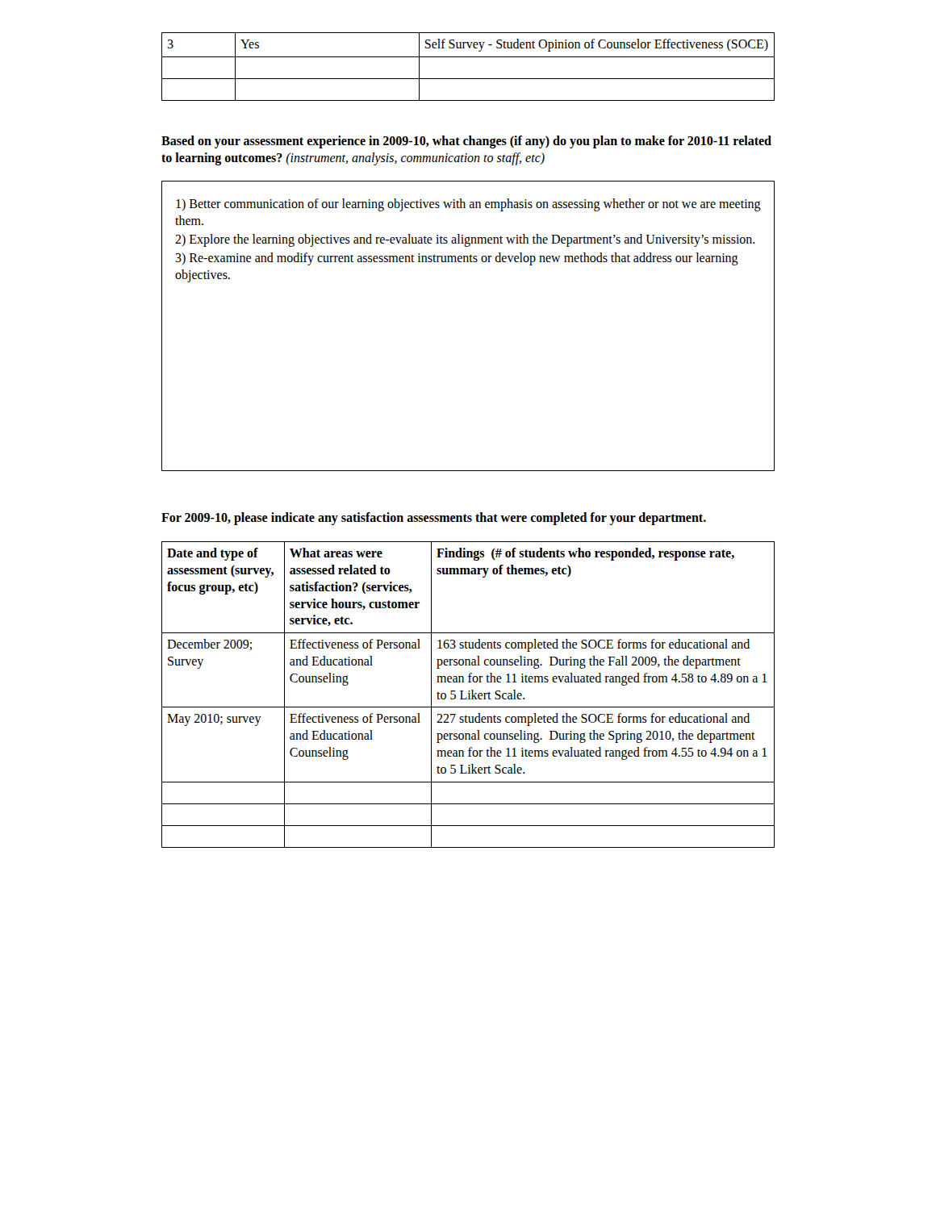| 3 | Yes | Self Survey - Student Opinion of Counselor Effectiveness (SOCE) |
Based on your assessment experience in 2009-10, what changes (if any) do you plan to make for 2010-11 related to learning outcomes? (instrument, analysis, communication to staff, etc)
1) Better communication of our learning objectives with an emphasis on assessing whether or not we are meeting them.
2) Explore the learning objectives and re-evaluate its alignment with the Department’s and University’s mission.
3) Re-examine and modify current assessment instruments or develop new methods that address our learning objectives.
For 2009-10, please indicate any satisfaction assessments that were completed for your department.
| Date and type of assessment (survey, focus group, etc) | What areas were assessed related to satisfaction? (services, service hours, customer service, etc. | Findings (# of students who responded, response rate, summary of themes, etc) |
| --- | --- | --- |
| December 2009; Survey | Effectiveness of Personal and Educational Counseling | 163 students completed the SOCE forms for educational and personal counseling. During the Fall 2009, the department mean for the 11 items evaluated ranged from 4.58 to 4.89 on a 1 to 5 Likert Scale. |
| May 2010; survey | Effectiveness of Personal and Educational Counseling | 227 students completed the SOCE forms for educational and personal counseling. During the Spring 2010, the department mean for the 11 items evaluated ranged from 4.55 to 4.94 on a 1 to 5 Likert Scale. |